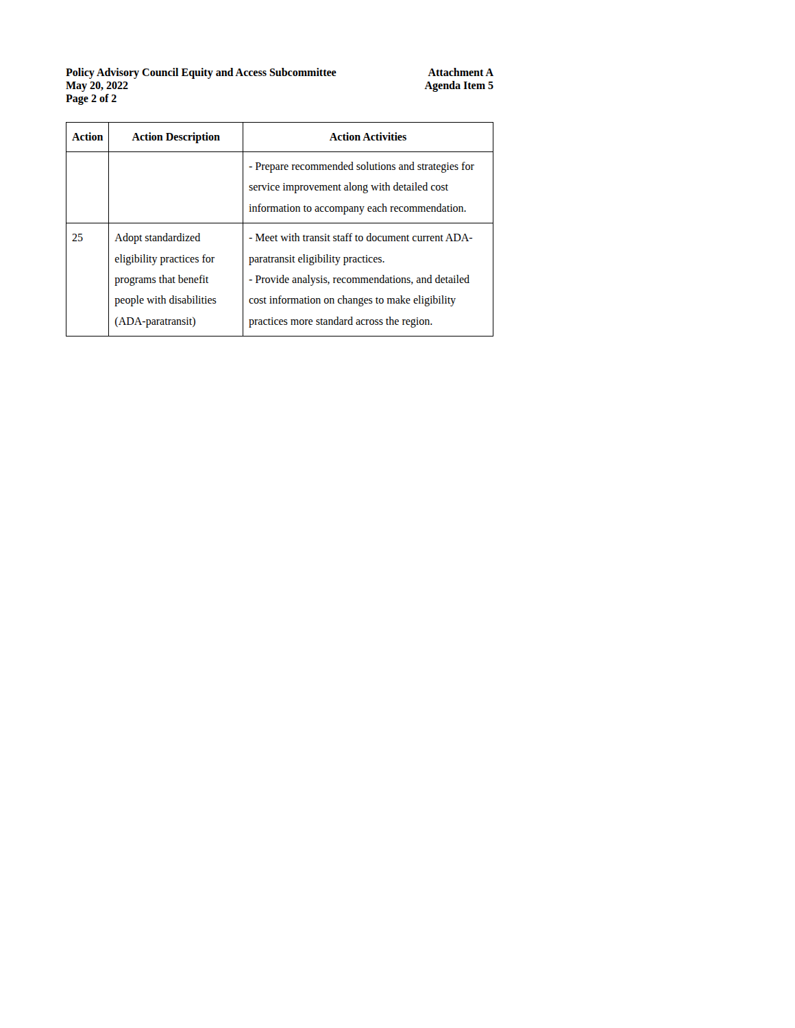Policy Advisory Council Equity and Access Subcommittee
May 20, 2022
Page 2 of 2
Attachment A
Agenda Item 5
| Action | Action Description | Action Activities |
| --- | --- | --- |
| | | - Prepare recommended solutions and strategies for service improvement along with detailed cost information to accompany each recommendation. |
| 25 | Adopt standardized eligibility practices for programs that benefit people with disabilities (ADA-paratransit) | - Meet with transit staff to document current ADA-paratransit eligibility practices. - Provide analysis, recommendations, and detailed cost information on changes to make eligibility practices more standard across the region. |